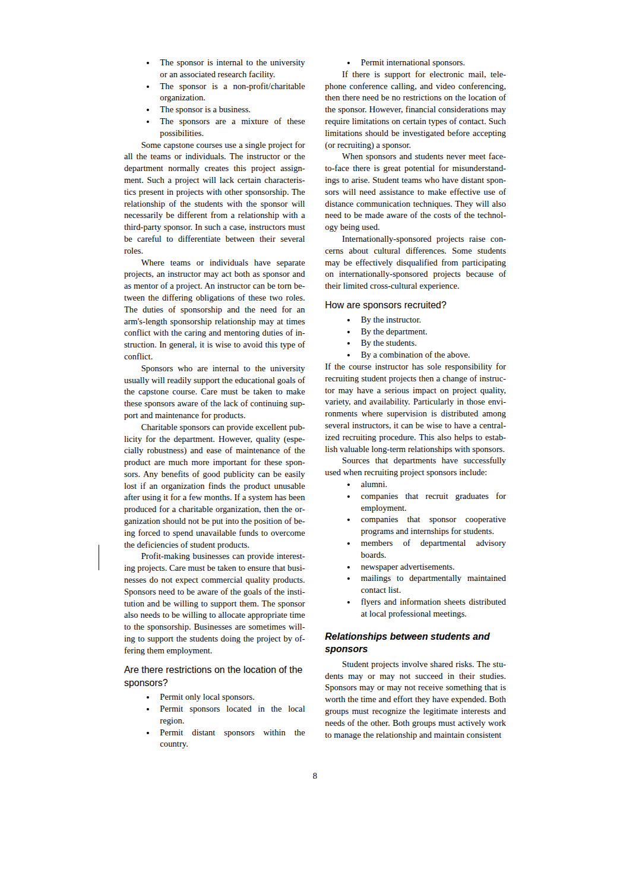The sponsor is internal to the university or an associated research facility.
The sponsor is a non-profit/charitable organization.
The sponsor is a business.
The sponsors are a mixture of these possibilities.
Some capstone courses use a single project for all the teams or individuals. The instructor or the department normally creates this project assignment. Such a project will lack certain characteristics present in projects with other sponsorship. The relationship of the students with the sponsor will necessarily be different from a relationship with a third-party sponsor. In such a case, instructors must be careful to differentiate between their several roles.
Where teams or individuals have separate projects, an instructor may act both as sponsor and as mentor of a project. An instructor can be torn between the differing obligations of these two roles. The duties of sponsorship and the need for an arm's-length sponsorship relationship may at times conflict with the caring and mentoring duties of instruction. In general, it is wise to avoid this type of conflict.
Sponsors who are internal to the university usually will readily support the educational goals of the capstone course. Care must be taken to make these sponsors aware of the lack of continuing support and maintenance for products.
Charitable sponsors can provide excellent publicity for the department. However, quality (especially robustness) and ease of maintenance of the product are much more important for these sponsors. Any benefits of good publicity can be easily lost if an organization finds the product unusable after using it for a few months. If a system has been produced for a charitable organization, then the organization should not be put into the position of being forced to spend unavailable funds to overcome the deficiencies of student products.
Profit-making businesses can provide interesting projects. Care must be taken to ensure that businesses do not expect commercial quality products. Sponsors need to be aware of the goals of the institution and be willing to support them. The sponsor also needs to be willing to allocate appropriate time to the sponsorship. Businesses are sometimes willing to support the students doing the project by offering them employment.
Are there restrictions on the location of the sponsors?
Permit only local sponsors.
Permit sponsors located in the local region.
Permit distant sponsors within the country.
Permit international sponsors.
If there is support for electronic mail, telephone conference calling, and video conferencing, then there need be no restrictions on the location of the sponsor. However, financial considerations may require limitations on certain types of contact. Such limitations should be investigated before accepting (or recruiting) a sponsor.
When sponsors and students never meet face-to-face there is great potential for misunderstandings to arise. Student teams who have distant sponsors will need assistance to make effective use of distance communication techniques. They will also need to be made aware of the costs of the technology being used.
Internationally-sponsored projects raise concerns about cultural differences. Some students may be effectively disqualified from participating on internationally-sponsored projects because of their limited cross-cultural experience.
How are sponsors recruited?
By the instructor.
By the department.
By the students.
By a combination of the above.
If the course instructor has sole responsibility for recruiting student projects then a change of instructor may have a serious impact on project quality, variety, and availability. Particularly in those environments where supervision is distributed among several instructors, it can be wise to have a centralized recruiting procedure. This also helps to establish valuable long-term relationships with sponsors.
Sources that departments have successfully used when recruiting project sponsors include:
alumni.
companies that recruit graduates for employment.
companies that sponsor cooperative programs and internships for students.
members of departmental advisory boards.
newspaper advertisements.
mailings to departmentally maintained contact list.
flyers and information sheets distributed at local professional meetings.
Relationships between students and sponsors
Student projects involve shared risks. The students may or may not succeed in their studies. Sponsors may or may not receive something that is worth the time and effort they have expended. Both groups must recognize the legitimate interests and needs of the other. Both groups must actively work to manage the relationship and maintain consistent
8